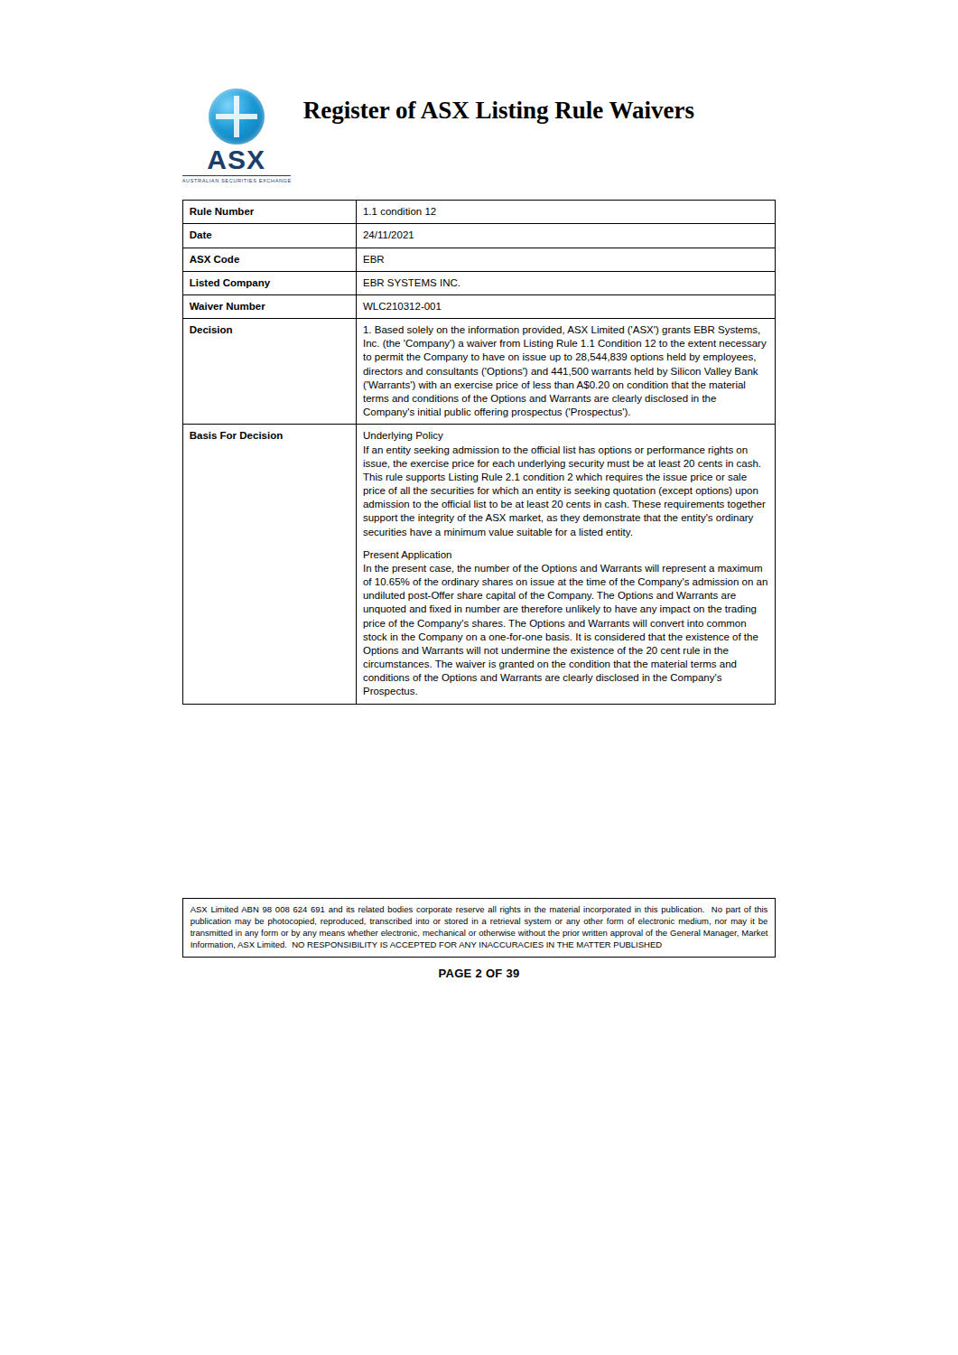ASX
AUSTRALIAN SECURITIES EXCHANGE
Register of ASX Listing Rule Waivers
| Rule Number | 1.1 condition 12 |
| Date | 24/11/2021 |
| ASX Code | EBR |
| Listed Company | EBR SYSTEMS INC. |
| Waiver Number | WLC210312-001 |
| Decision | 1. Based solely on the information provided, ASX Limited ('ASX') grants EBR Systems, Inc. (the 'Company') a waiver from Listing Rule 1.1 Condition 12 to the extent necessary to permit the Company to have on issue up to 28,544,839 options held by employees, directors and consultants ('Options') and 441,500 warrants held by Silicon Valley Bank ('Warrants') with an exercise price of less than A$0.20 on condition that the material terms and conditions of the Options and Warrants are clearly disclosed in the Company's initial public offering prospectus ('Prospectus'). |
| Basis For Decision | Underlying Policy If an entity seeking admission to the official list has options or performance rights on issue, the exercise price for each underlying security must be at least 20 cents in cash. This rule supports Listing Rule 2.1 condition 2 which requires the issue price or sale price of all the securities for which an entity is seeking quotation (except options) upon admission to the official list to be at least 20 cents in cash. These requirements together support the integrity of the ASX market, as they demonstrate that the entity's ordinary securities have a minimum value suitable for a listed entity. Present Application In the present case, the number of the Options and Warrants will represent a maximum of 10.65% of the ordinary shares on issue at the time of the Company's admission on an undiluted post-Offer share capital of the Company. The Options and Warrants are unquoted and fixed in number are therefore unlikely to have any impact on the trading price of the Company's shares. The Options and Warrants will convert into common stock in the Company on a one-for-one basis. It is considered that the existence of the Options and Warrants will not undermine the existence of the 20 cent rule in the circumstances. The waiver is granted on the condition that the material terms and conditions of the Options and Warrants are clearly disclosed in the Company's Prospectus. |
ASX Limited ABN 98 008 624 691 and its related bodies corporate reserve all rights in the material incorporated in this publication. No part of this publication may be photocopied, reproduced, transcribed into or stored in a retrieval system or any other form of electronic medium, nor may it be transmitted in any form or by any means whether electronic, mechanical or otherwise without the prior written approval of the General Manager, Market Information, ASX Limited. NO RESPONSIBILITY IS ACCEPTED FOR ANY INACCURACIES IN THE MATTER PUBLISHED
PAGE 2 OF 39